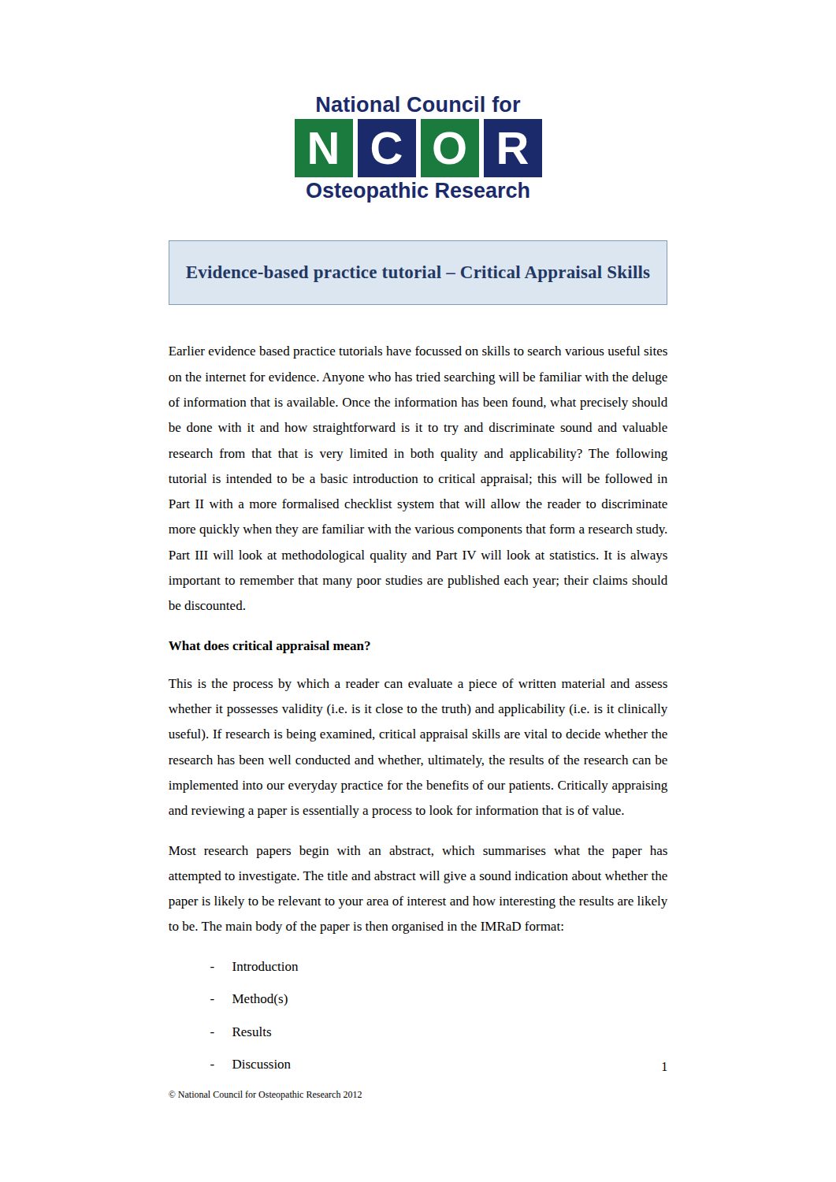National Council for
NCOR
Osteopathic Research
Evidence-based practice tutorial – Critical Appraisal Skills
Earlier evidence based practice tutorials have focussed on skills to search various useful sites on the internet for evidence. Anyone who has tried searching will be familiar with the deluge of information that is available. Once the information has been found, what precisely should be done with it and how straightforward is it to try and discriminate sound and valuable research from that that is very limited in both quality and applicability? The following tutorial is intended to be a basic introduction to critical appraisal; this will be followed in Part II with a more formalised checklist system that will allow the reader to discriminate more quickly when they are familiar with the various components that form a research study. Part III will look at methodological quality and Part IV will look at statistics. It is always important to remember that many poor studies are published each year; their claims should be discounted.
What does critical appraisal mean?
This is the process by which a reader can evaluate a piece of written material and assess whether it possesses validity (i.e. is it close to the truth) and applicability (i.e. is it clinically useful). If research is being examined, critical appraisal skills are vital to decide whether the research has been well conducted and whether, ultimately, the results of the research can be implemented into our everyday practice for the benefits of our patients. Critically appraising and reviewing a paper is essentially a process to look for information that is of value.
Most research papers begin with an abstract, which summarises what the paper has attempted to investigate. The title and abstract will give a sound indication about whether the paper is likely to be relevant to your area of interest and how interesting the results are likely to be. The main body of the paper is then organised in the IMRaD format:
Introduction
Method(s)
Results
Discussion
1
© National Council for Osteopathic Research 2012